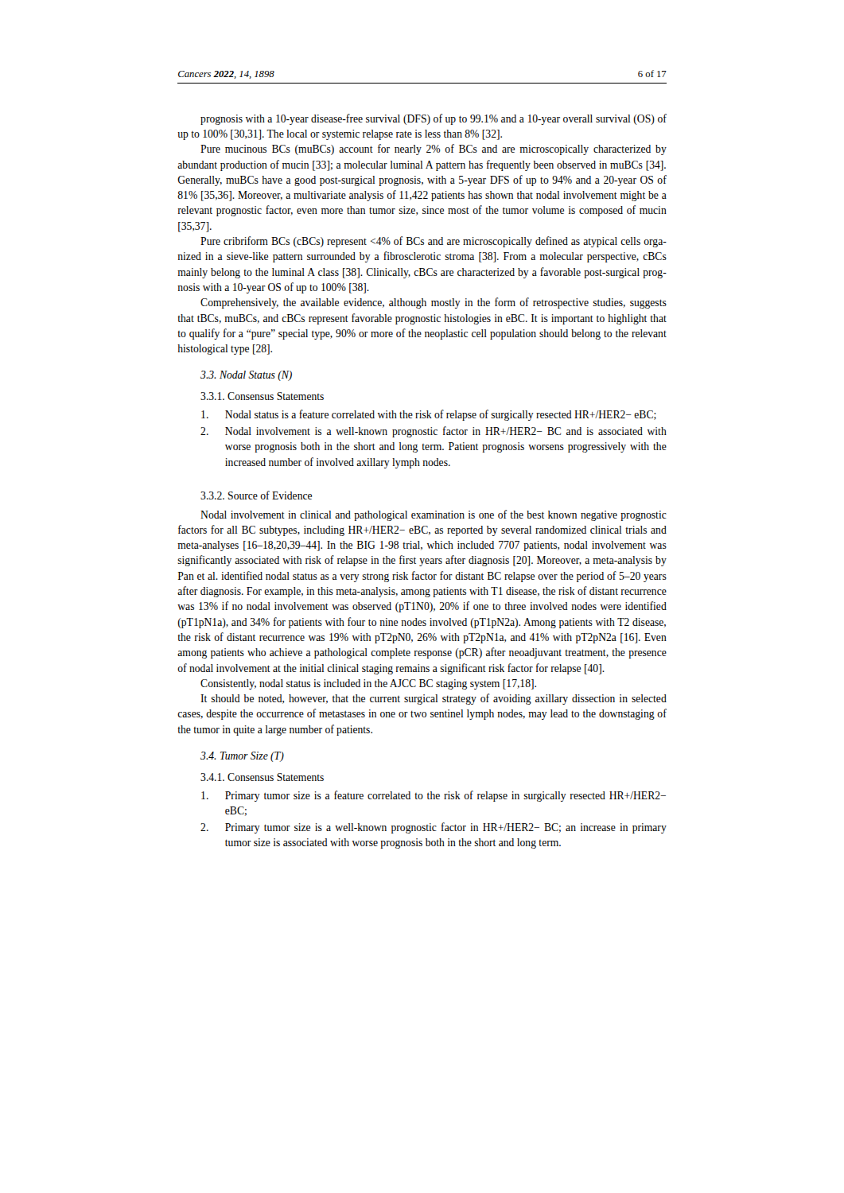Cancers 2022, 14, 1898 6 of 17
prognosis with a 10-year disease-free survival (DFS) of up to 99.1% and a 10-year overall survival (OS) of up to 100% [30,31]. The local or systemic relapse rate is less than 8% [32].
Pure mucinous BCs (muBCs) account for nearly 2% of BCs and are microscopically characterized by abundant production of mucin [33]; a molecular luminal A pattern has frequently been observed in muBCs [34]. Generally, muBCs have a good post-surgical prognosis, with a 5-year DFS of up to 94% and a 20-year OS of 81% [35,36]. Moreover, a multivariate analysis of 11,422 patients has shown that nodal involvement might be a relevant prognostic factor, even more than tumor size, since most of the tumor volume is composed of mucin [35,37].
Pure cribriform BCs (cBCs) represent <4% of BCs and are microscopically defined as atypical cells organized in a sieve-like pattern surrounded by a fibrosclerotic stroma [38]. From a molecular perspective, cBCs mainly belong to the luminal A class [38]. Clinically, cBCs are characterized by a favorable post-surgical prognosis with a 10-year OS of up to 100% [38].
Comprehensively, the available evidence, although mostly in the form of retrospective studies, suggests that tBCs, muBCs, and cBCs represent favorable prognostic histologies in eBC. It is important to highlight that to qualify for a “pure” special type, 90% or more of the neoplastic cell population should belong to the relevant histological type [28].
3.3. Nodal Status (N)
3.3.1. Consensus Statements
Nodal status is a feature correlated with the risk of relapse of surgically resected HR+/HER2− eBC;
Nodal involvement is a well-known prognostic factor in HR+/HER2− BC and is associated with worse prognosis both in the short and long term. Patient prognosis worsens progressively with the increased number of involved axillary lymph nodes.
3.3.2. Source of Evidence
Nodal involvement in clinical and pathological examination is one of the best known negative prognostic factors for all BC subtypes, including HR+/HER2− eBC, as reported by several randomized clinical trials and meta-analyses [16–18,20,39–44]. In the BIG 1-98 trial, which included 7707 patients, nodal involvement was significantly associated with risk of relapse in the first years after diagnosis [20]. Moreover, a meta-analysis by Pan et al. identified nodal status as a very strong risk factor for distant BC relapse over the period of 5–20 years after diagnosis. For example, in this meta-analysis, among patients with T1 disease, the risk of distant recurrence was 13% if no nodal involvement was observed (pT1N0), 20% if one to three involved nodes were identified (pT1pN1a), and 34% for patients with four to nine nodes involved (pT1pN2a). Among patients with T2 disease, the risk of distant recurrence was 19% with pT2pN0, 26% with pT2pN1a, and 41% with pT2pN2a [16]. Even among patients who achieve a pathological complete response (pCR) after neoadjuvant treatment, the presence of nodal involvement at the initial clinical staging remains a significant risk factor for relapse [40].
Consistently, nodal status is included in the AJCC BC staging system [17,18].
It should be noted, however, that the current surgical strategy of avoiding axillary dissection in selected cases, despite the occurrence of metastases in one or two sentinel lymph nodes, may lead to the downstaging of the tumor in quite a large number of patients.
3.4. Tumor Size (T)
3.4.1. Consensus Statements
Primary tumor size is a feature correlated to the risk of relapse in surgically resected HR+/HER2− eBC;
Primary tumor size is a well-known prognostic factor in HR+/HER2− BC; an increase in primary tumor size is associated with worse prognosis both in the short and long term.